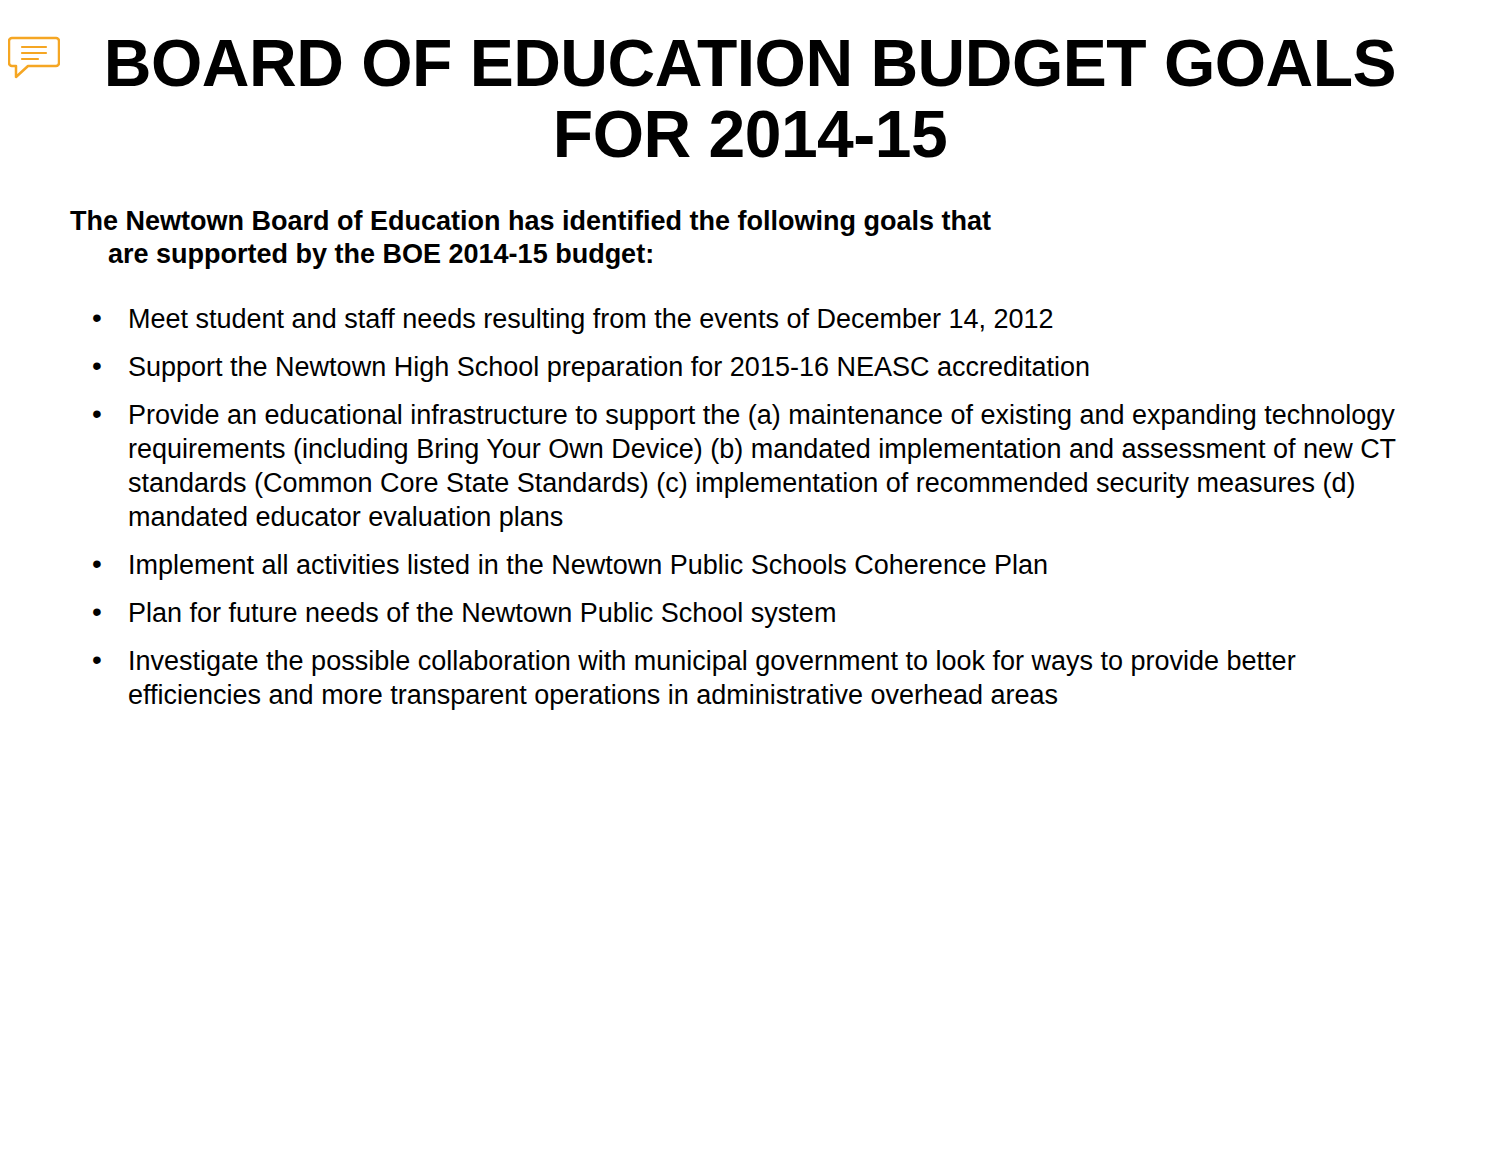BOARD OF EDUCATION BUDGET GOALS
FOR 2014-15
The Newtown Board of Education has identified the following goals that are supported by the BOE 2014-15 budget:
Meet student and staff needs resulting from the events of December 14, 2012
Support the Newtown High School preparation for 2015-16 NEASC accreditation
Provide an educational infrastructure to support the (a) maintenance of existing and expanding technology requirements (including Bring Your Own Device) (b) mandated implementation and assessment of new CT standards (Common Core State Standards) (c) implementation of recommended security measures (d) mandated educator evaluation plans
Implement all activities listed in the Newtown Public Schools Coherence Plan
Plan for future needs of the Newtown Public School system
Investigate the possible collaboration with municipal government to look for ways to provide better efficiencies and more transparent operations in administrative overhead areas